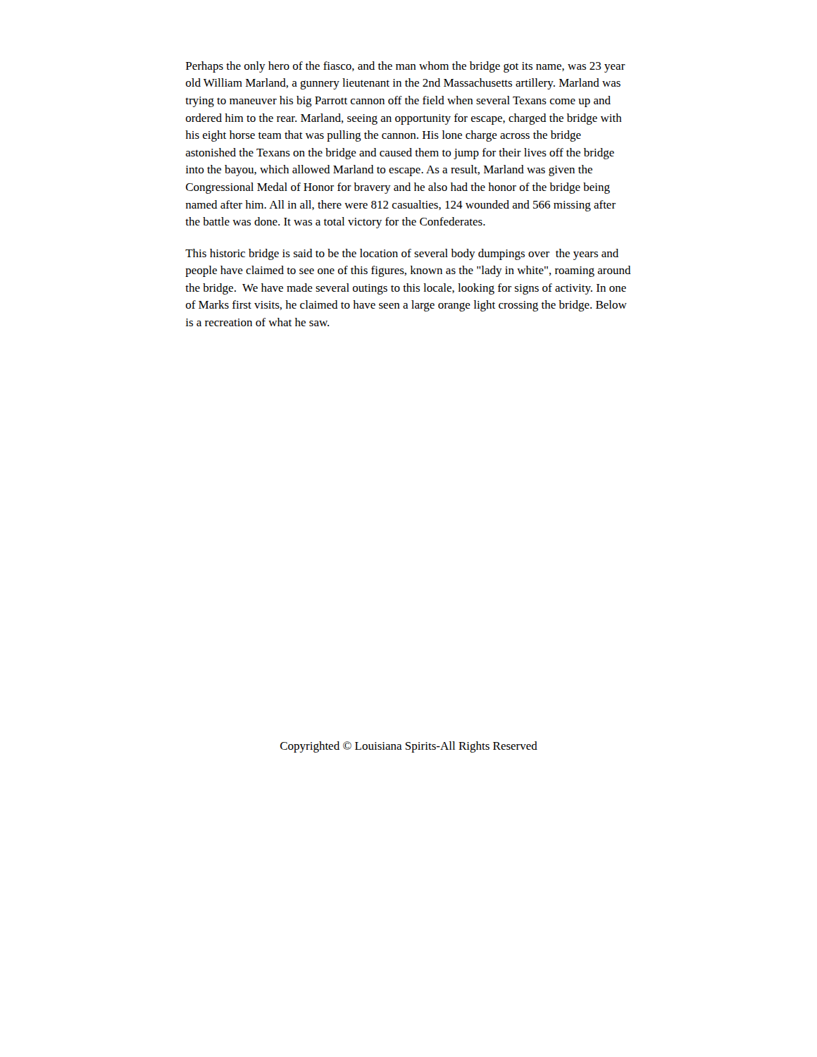Perhaps the only hero of the fiasco, and the man whom the bridge got its name, was 23 year old William Marland, a gunnery lieutenant in the 2nd Massachusetts artillery. Marland was trying to maneuver his big Parrott cannon off the field when several Texans come up and ordered him to the rear. Marland, seeing an opportunity for escape, charged the bridge with his eight horse team that was pulling the cannon. His lone charge across the bridge astonished the Texans on the bridge and caused them to jump for their lives off the bridge into the bayou, which allowed Marland to escape. As a result, Marland was given the Congressional Medal of Honor for bravery and he also had the honor of the bridge being named after him. All in all, there were 812 casualties, 124 wounded and 566 missing after the battle was done. It was a total victory for the Confederates.
This historic bridge is said to be the location of several body dumpings over the years and people have claimed to see one of this figures, known as the "lady in white", roaming around the bridge. We have made several outings to this locale, looking for signs of activity. In one of Marks first visits, he claimed to have seen a large orange light crossing the bridge. Below is a recreation of what he saw.
Copyrighted © Louisiana Spirits-All Rights Reserved